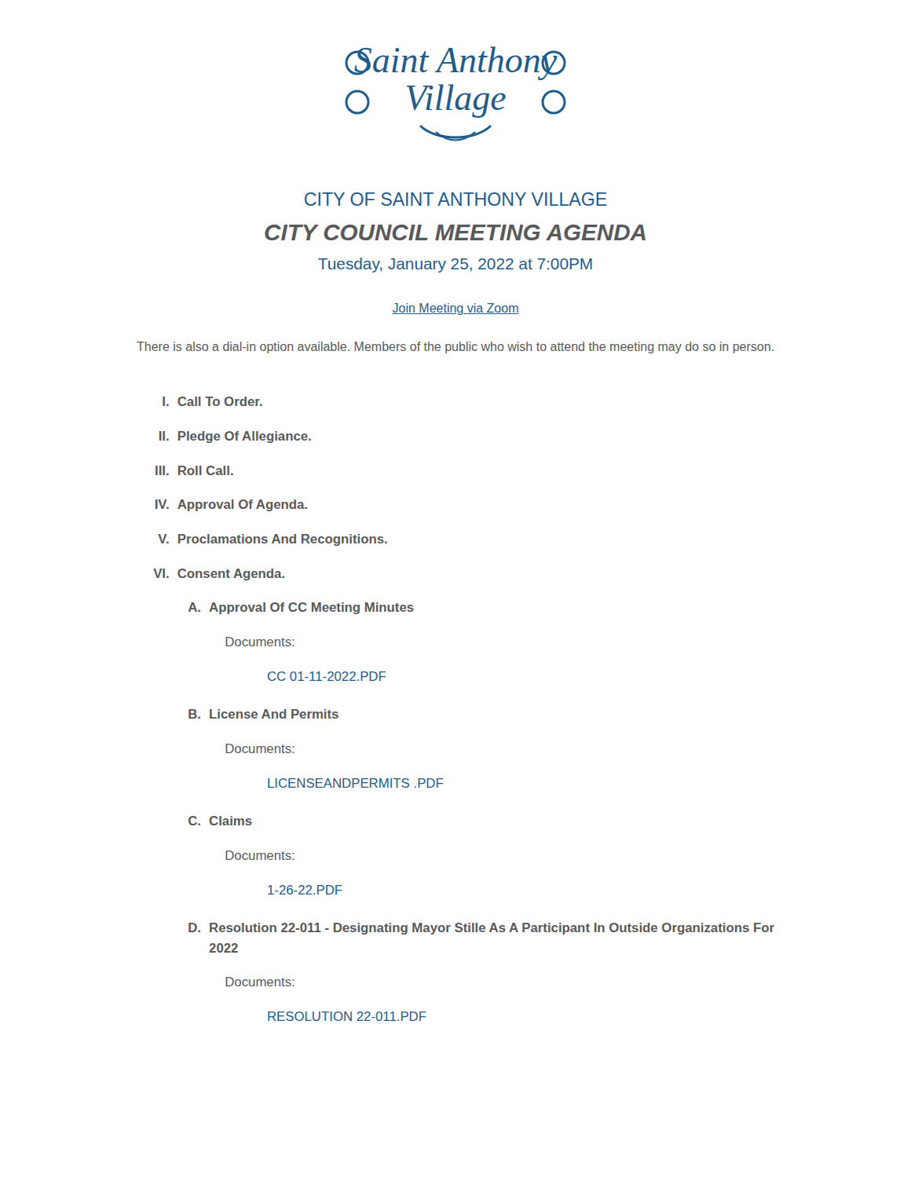Saint Anthony Village
CITY OF SAINT ANTHONY VILLAGE
CITY COUNCIL MEETING AGENDA
Tuesday, January 25, 2022 at 7:00PM
Join Meeting via Zoom
There is also a dial-in option available. Members of the public who wish to attend the meeting may do so in person.
Call To Order.
Pledge Of Allegiance.
Roll Call.
Approval Of Agenda.
Proclamations And Recognitions.
Consent Agenda.
Approval Of CC Meeting Minutes
Documents:
CC 01-11-2022.PDF
License And Permits
Documents:
LICENSEANDPERMITS .PDF
Claims
Documents:
1-26-22.PDF
Resolution 22-011 - Designating Mayor Stille As A Participant In Outside Organizations For 2022
Documents:
RESOLUTION 22-011.PDF